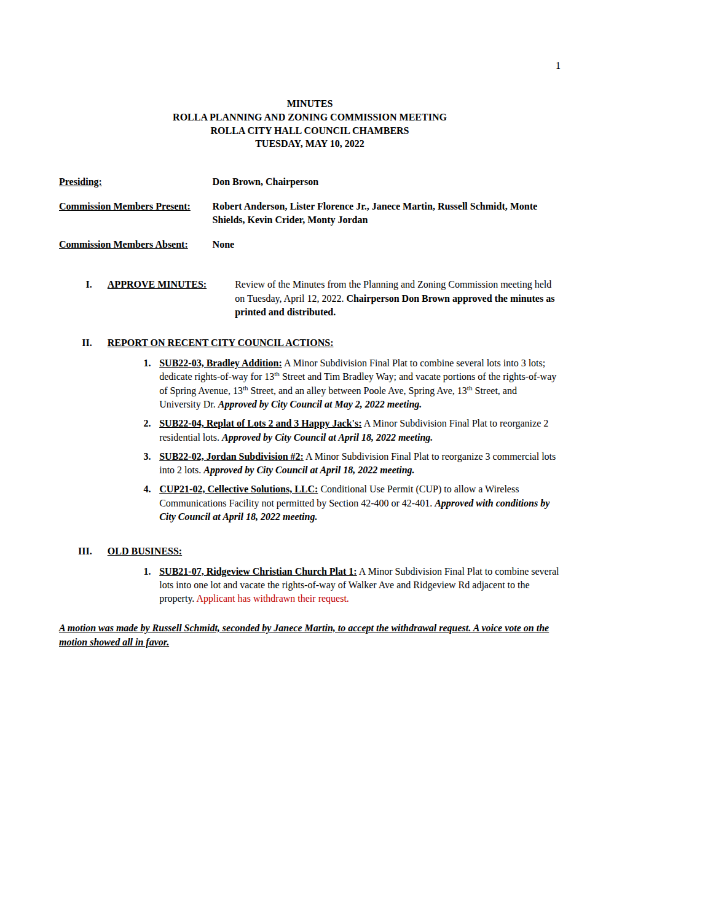1
MINUTES
ROLLA PLANNING AND ZONING COMMISSION MEETING
ROLLA CITY HALL COUNCIL CHAMBERS
TUESDAY, MAY 10, 2022
| Presiding: | Don Brown, Chairperson |
| Commission Members Present: | Robert Anderson, Lister Florence Jr., Janece Martin, Russell Schmidt, Monte Shields, Kevin Crider, Monty Jordan |
| Commission Members Absent: | None |
| I. | APPROVE MINUTES: | Review of the Minutes from the Planning and Zoning Commission meeting held on Tuesday, April 12, 2022. Chairperson Don Brown approved the minutes as printed and distributed. |
| II. | REPORT ON RECENT CITY COUNCIL ACTIONS: |
SUB22-03, Bradley Addition: A Minor Subdivision Final Plat to combine several lots into 3 lots; dedicate rights-of-way for 13th Street and Tim Bradley Way; and vacate portions of the rights-of-way of Spring Avenue, 13th Street, and an alley between Poole Ave, Spring Ave, 13th Street, and University Dr. Approved by City Council at May 2, 2022 meeting.
SUB22-04, Replat of Lots 2 and 3 Happy Jack's: A Minor Subdivision Final Plat to reorganize 2 residential lots. Approved by City Council at April 18, 2022 meeting.
SUB22-02, Jordan Subdivision #2: A Minor Subdivision Final Plat to reorganize 3 commercial lots into 2 lots. Approved by City Council at April 18, 2022 meeting.
CUP21-02, Cellective Solutions, LLC: Conditional Use Permit (CUP) to allow a Wireless Communications Facility not permitted by Section 42-400 or 42-401. Approved with conditions by City Council at April 18, 2022 meeting.
| III. | OLD BUSINESS: |
SUB21-07, Ridgeview Christian Church Plat 1: A Minor Subdivision Final Plat to combine several lots into one lot and vacate the rights-of-way of Walker Ave and Ridgeview Rd adjacent to the property. Applicant has withdrawn their request.
A motion was made by Russell Schmidt, seconded by Janece Martin, to accept the withdrawal request. A voice vote on the motion showed all in favor.